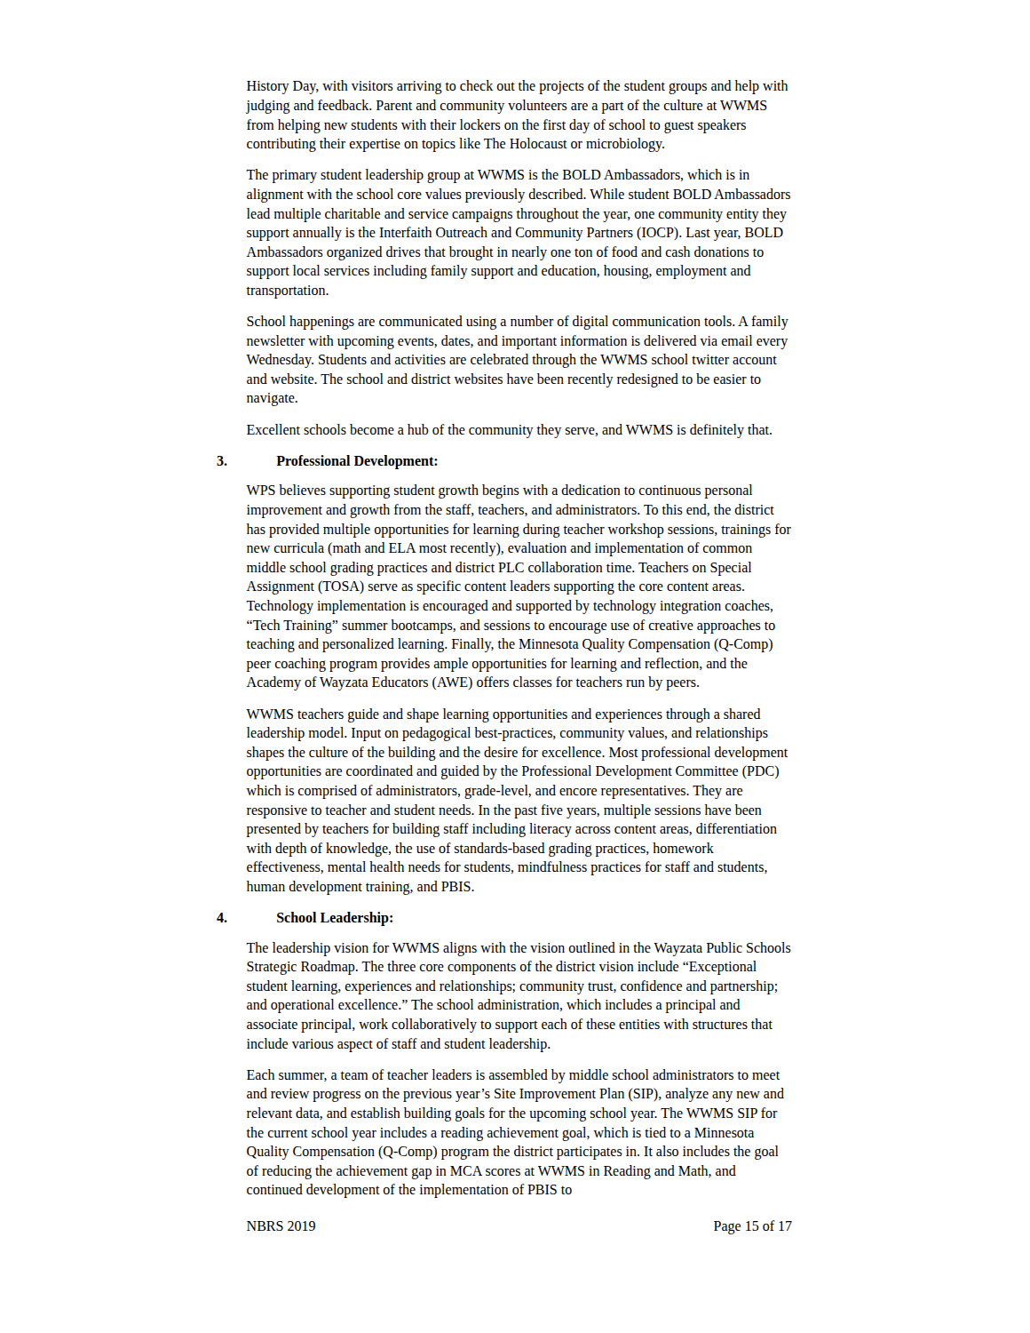History Day, with visitors arriving to check out the projects of the student groups and help with judging and feedback. Parent and community volunteers are a part of the culture at WWMS from helping new students with their lockers on the first day of school to guest speakers contributing their expertise on topics like The Holocaust or microbiology.
The primary student leadership group at WWMS is the BOLD Ambassadors, which is in alignment with the school core values previously described. While student BOLD Ambassadors lead multiple charitable and service campaigns throughout the year, one community entity they support annually is the Interfaith Outreach and Community Partners (IOCP). Last year, BOLD Ambassadors organized drives that brought in nearly one ton of food and cash donations to support local services including family support and education, housing, employment and transportation.
School happenings are communicated using a number of digital communication tools. A family newsletter with upcoming events, dates, and important information is delivered via email every Wednesday. Students and activities are celebrated through the WWMS school twitter account and website. The school and district websites have been recently redesigned to be easier to navigate.
Excellent schools become a hub of the community they serve, and WWMS is definitely that.
3. Professional Development:
WPS believes supporting student growth begins with a dedication to continuous personal improvement and growth from the staff, teachers, and administrators. To this end, the district has provided multiple opportunities for learning during teacher workshop sessions, trainings for new curricula (math and ELA most recently), evaluation and implementation of common middle school grading practices and district PLC collaboration time. Teachers on Special Assignment (TOSA) serve as specific content leaders supporting the core content areas. Technology implementation is encouraged and supported by technology integration coaches, “Tech Training” summer bootcamps, and sessions to encourage use of creative approaches to teaching and personalized learning. Finally, the Minnesota Quality Compensation (Q-Comp) peer coaching program provides ample opportunities for learning and reflection, and the Academy of Wayzata Educators (AWE) offers classes for teachers run by peers.
WWMS teachers guide and shape learning opportunities and experiences through a shared leadership model. Input on pedagogical best-practices, community values, and relationships shapes the culture of the building and the desire for excellence. Most professional development opportunities are coordinated and guided by the Professional Development Committee (PDC) which is comprised of administrators, grade-level, and encore representatives. They are responsive to teacher and student needs. In the past five years, multiple sessions have been presented by teachers for building staff including literacy across content areas, differentiation with depth of knowledge, the use of standards-based grading practices, homework effectiveness, mental health needs for students, mindfulness practices for staff and students, human development training, and PBIS.
4. School Leadership:
The leadership vision for WWMS aligns with the vision outlined in the Wayzata Public Schools Strategic Roadmap. The three core components of the district vision include “Exceptional student learning, experiences and relationships; community trust, confidence and partnership; and operational excellence.” The school administration, which includes a principal and associate principal, work collaboratively to support each of these entities with structures that include various aspect of staff and student leadership.
Each summer, a team of teacher leaders is assembled by middle school administrators to meet and review progress on the previous year’s Site Improvement Plan (SIP), analyze any new and relevant data, and establish building goals for the upcoming school year. The WWMS SIP for the current school year includes a reading achievement goal, which is tied to a Minnesota Quality Compensation (Q-Comp) program the district participates in. It also includes the goal of reducing the achievement gap in MCA scores at WWMS in Reading and Math, and continued development of the implementation of PBIS to
NBRS 2019
Page 15 of 17